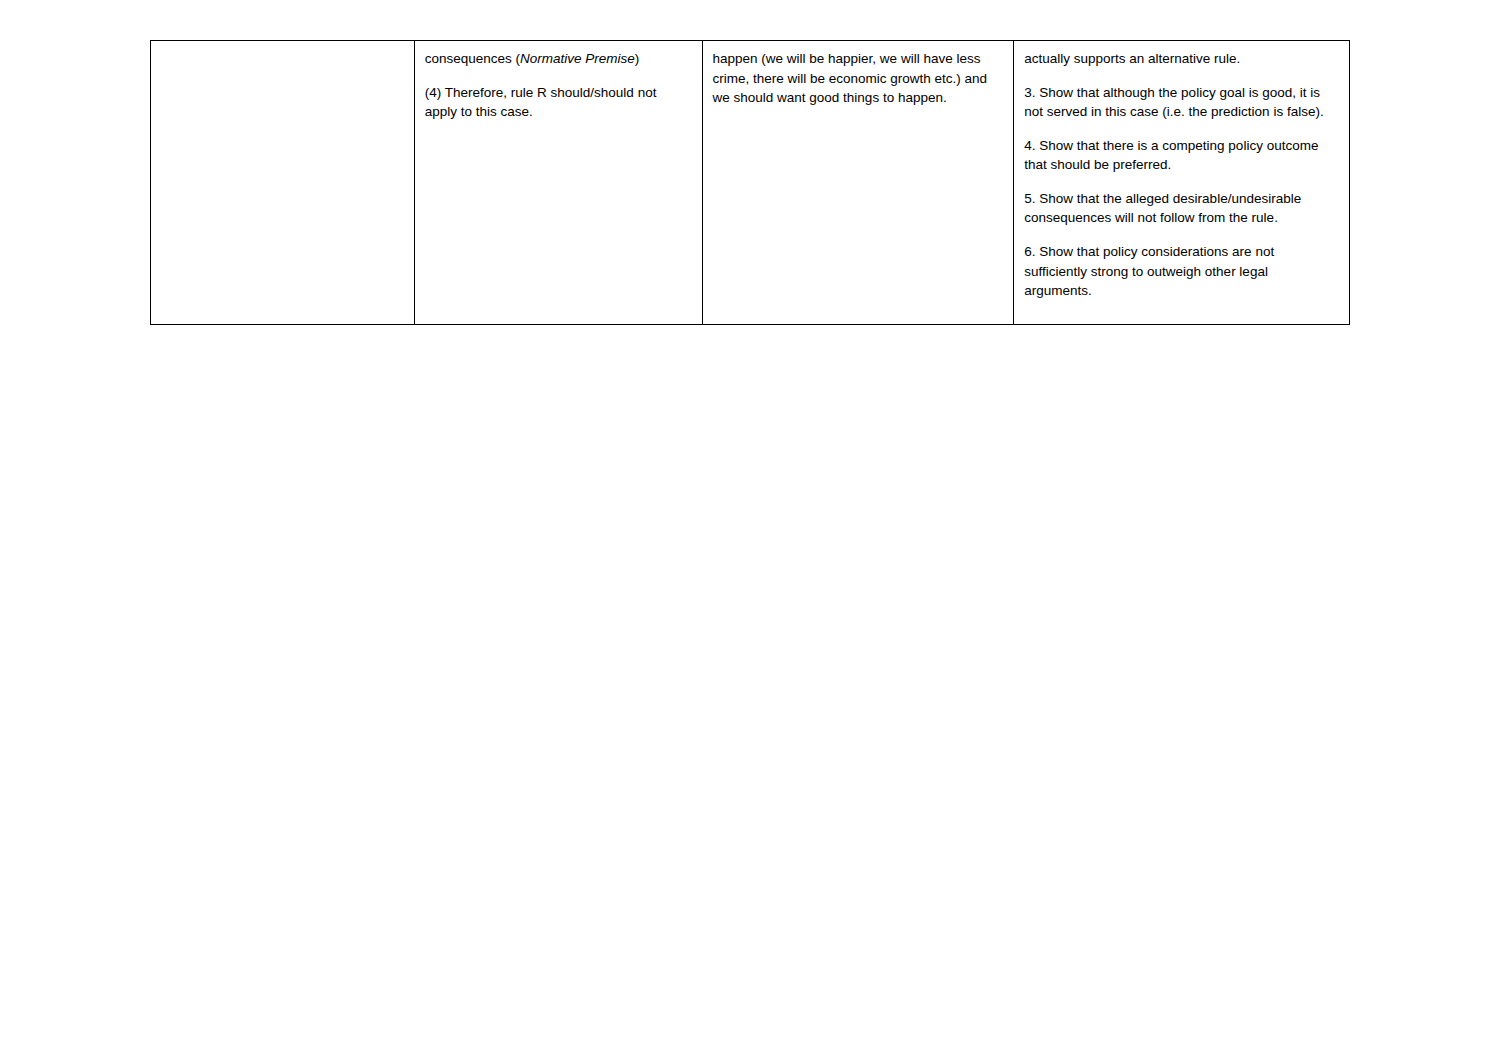| | consequences ( Normative Premise ) (4) Therefore, rule R should/should not apply to this case. | happen (we will be happier, we will have less crime, there will be economic growth etc.) and we should want good things to happen. | actually supports an alternative rule. 3. Show that although the policy goal is good, it is not served in this case (i.e. the prediction is false). 4. Show that there is a competing policy outcome that should be preferred. 5. Show that the alleged desirable/undesirable consequences will not follow from the rule. 6. Show that policy considerations are not sufficiently strong to outweigh other legal arguments. |